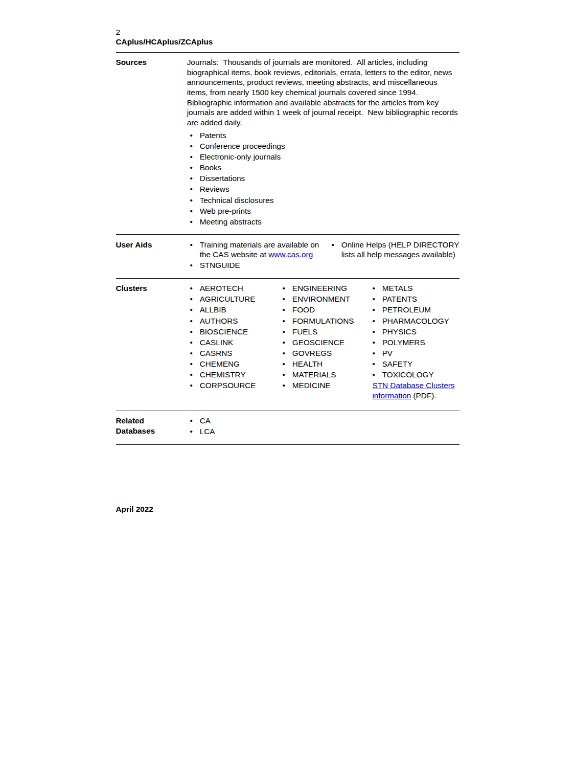2
CAplus/HCAplus/ZCAplus
| Sources | Journals: Thousands of journals are monitored. All articles, including biographical items, book reviews, editorials, errata, letters to the editor, news announcements, product reviews, meeting abstracts, and miscellaneous items, from nearly 1500 key chemical journals covered since 1994. Bibliographic information and available abstracts for the articles from key journals are added within 1 week of journal receipt. New bibliographic records are added daily. Patents Conference proceedings Electronic-only journals Books Dissertations Reviews Technical disclosures Web pre-prints Meeting abstracts |
| User Aids | / Training materials are available on the CAS website at www.cas.org STNGUIDE / Online Helps (HELP DIRECTORY lists all help messages available) / |
| Clusters | / AEROTECH AGRICULTURE ALLBIB AUTHORS BIOSCIENCE CASLINK CASRNS CHEMENG CHEMISTRY CORPSOURCE / ENGINEERING ENVIRONMENT FOOD FORMULATIONS FUELS GEOSCIENCE GOVREGS HEALTH MATERIALS MEDICINE / METALS PATENTS PETROLEUM PHARMACOLOGY PHYSICS POLYMERS PV SAFETY TOXICOLOGY STN Database Clusters information (PDF). / |
| Related Databases | CA LCA |
April 2022